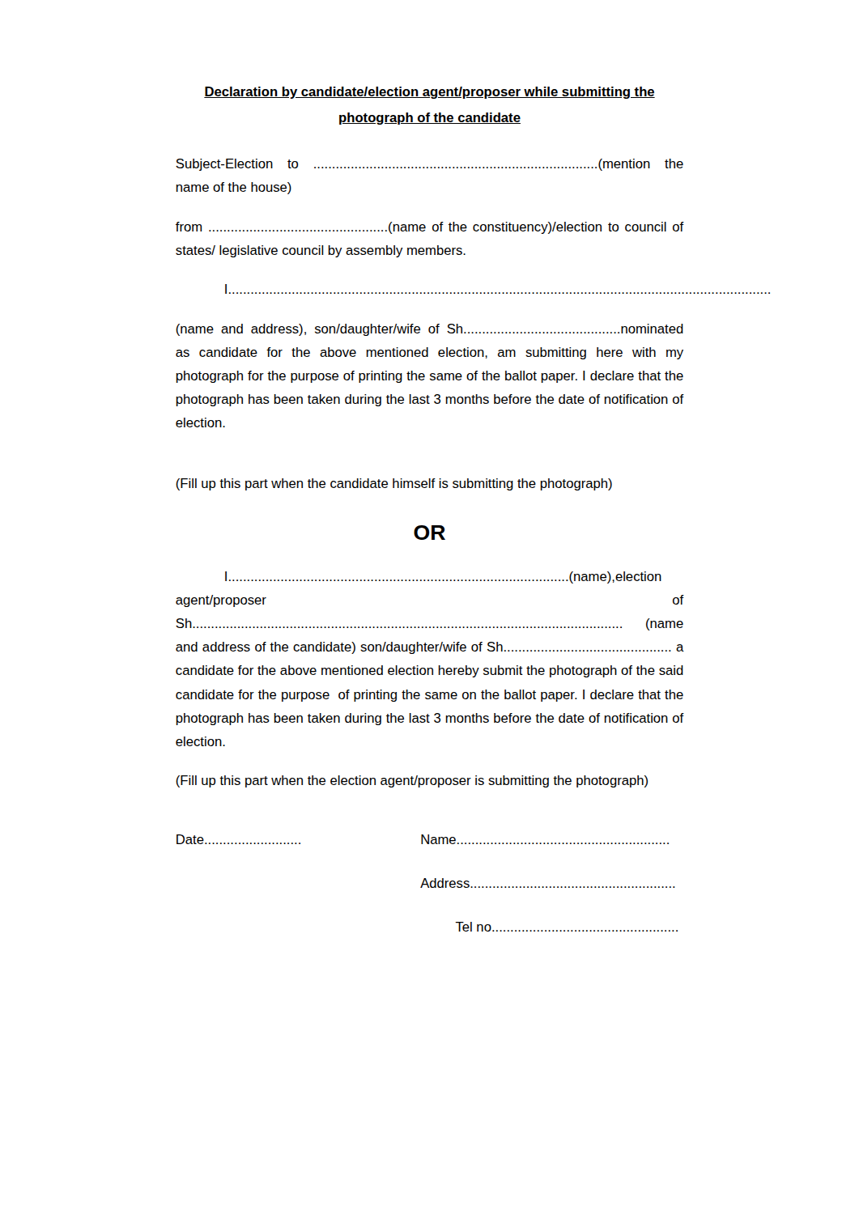Declaration by candidate/election agent/proposer while submitting the photograph of the candidate
Subject-Election to ............................................................................(mention the name of the house)
from ................................................(name of the constituency)/election to council of states/ legislative council by assembly members.
I.................................................................................................................................................
(name and address), son/daughter/wife of Sh..........................................nominated as candidate for the above mentioned election, am submitting here with my photograph for the purpose of printing the same of the ballot paper. I declare that the photograph has been taken during the last 3 months before the date of notification of election.
(Fill up this part when the candidate himself is submitting the photograph)
OR
I...........................................................................................(name),election agent/proposer of Sh................................................................................................................... (name and address of the candidate) son/daughter/wife of Sh............................................. a candidate for the above mentioned election hereby submit the photograph of the said candidate for the purpose of printing the same on the ballot paper. I declare that the photograph has been taken during the last 3 months before the date of notification of election.
(Fill up this part when the election agent/proposer is submitting the photograph)
| Date.......................... | Name......................................................... Address....................................................... Tel no.................................................. |